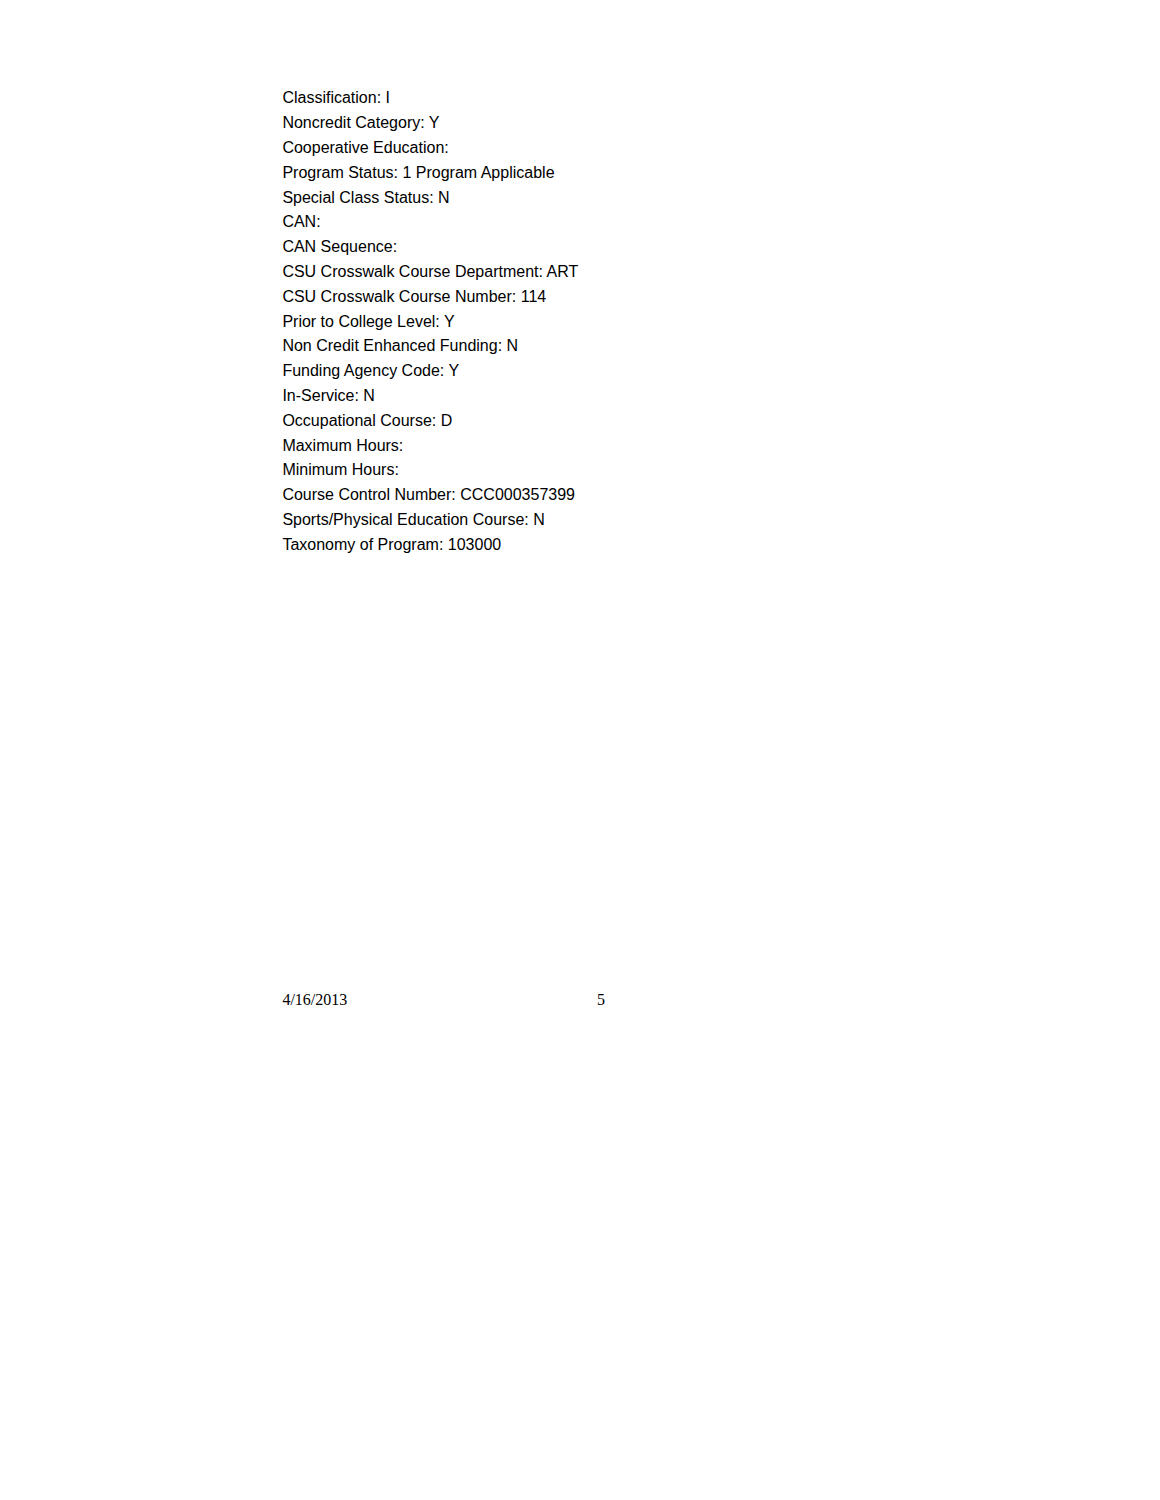Classification: I
Noncredit Category: Y
Cooperative Education:
Program Status: 1 Program Applicable
Special Class Status: N
CAN:
CAN Sequence:
CSU Crosswalk Course Department: ART
CSU Crosswalk Course Number: 114
Prior to College Level: Y
Non Credit Enhanced Funding: N
Funding Agency Code: Y
In-Service: N
Occupational Course: D
Maximum Hours:
Minimum Hours:
Course Control Number: CCC000357399
Sports/Physical Education Course: N
Taxonomy of Program: 103000
4/16/20135